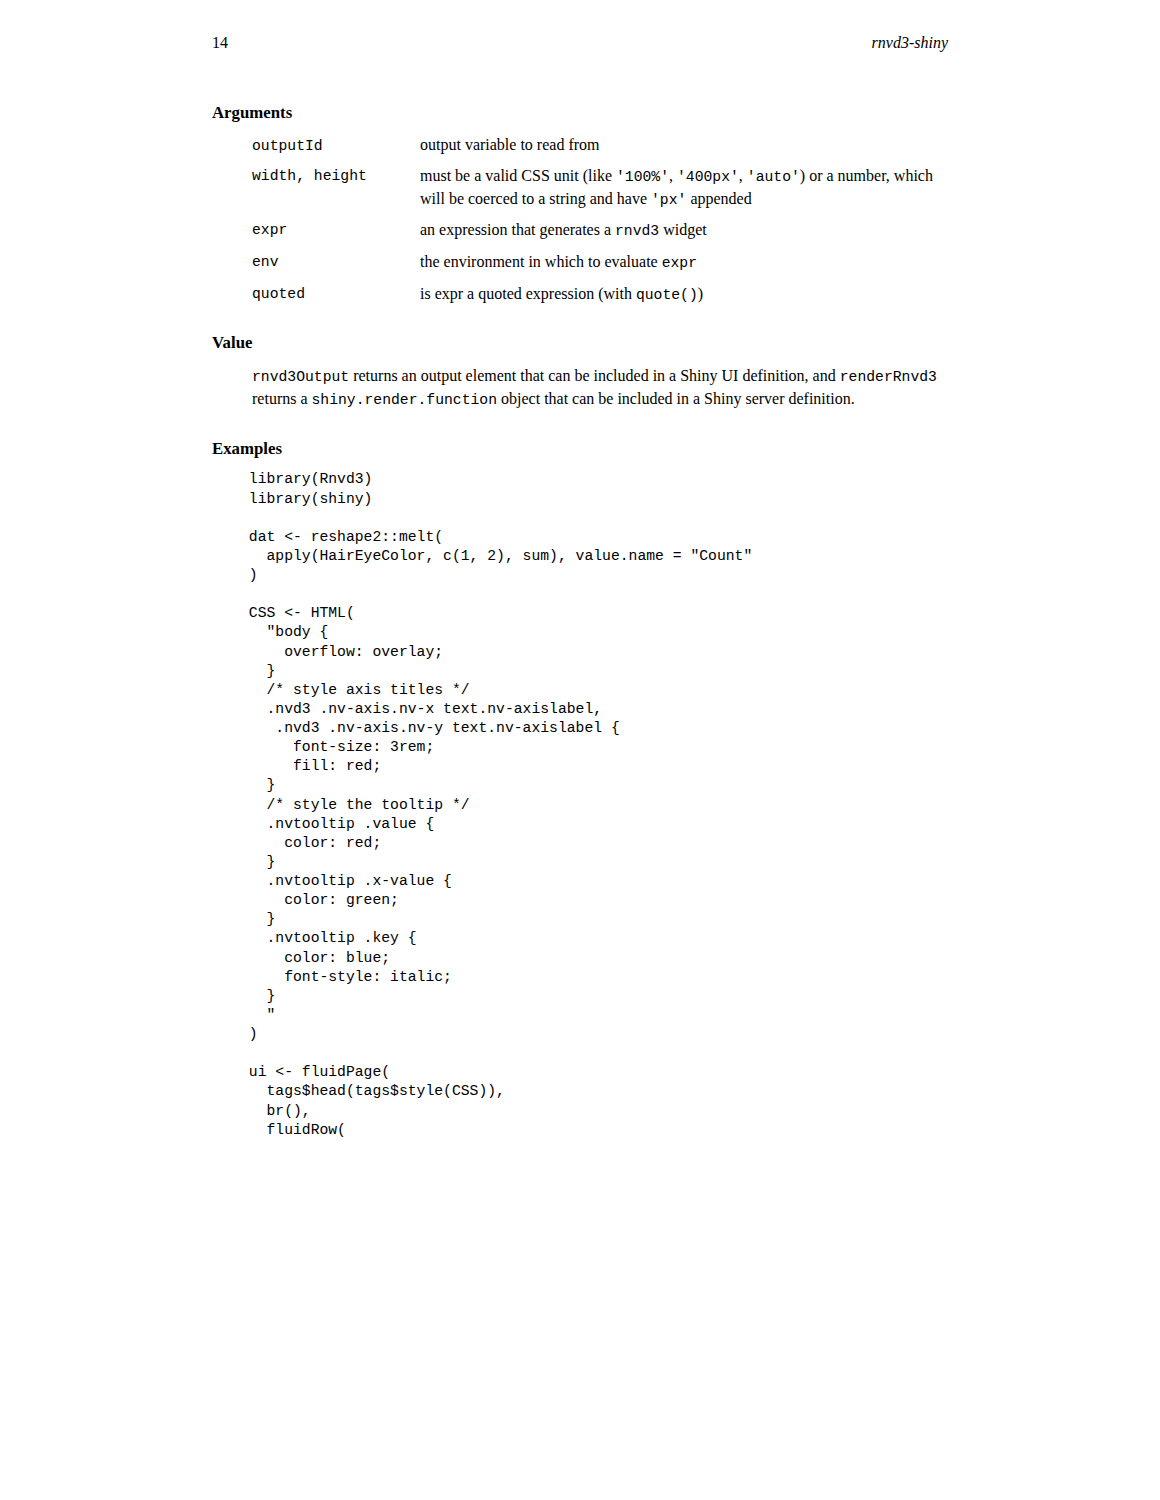14 rnvd3-shiny
Arguments
outputId
output variable to read from
width, height
must be a valid CSS unit (like '100%', '400px', 'auto') or a number, which will be coerced to a string and have 'px' appended
expr
an expression that generates a rnvd3 widget
env
the environment in which to evaluate expr
quoted
is expr a quoted expression (with quote())
Value
rnvd3Output returns an output element that can be included in a Shiny UI definition, and renderRnvd3 returns a shiny.render.function object that can be included in a Shiny server definition.
Examples
library(Rnvd3)
library(shiny)

dat <- reshape2::melt(
  apply(HairEyeColor, c(1, 2), sum), value.name = "Count"
)

CSS <- HTML(
  "body {
    overflow: overlay;
  }
  /* style axis titles */
  .nvd3 .nv-axis.nv-x text.nv-axislabel,
   .nvd3 .nv-axis.nv-y text.nv-axislabel {
     font-size: 3rem;
     fill: red;
  }
  /* style the tooltip */
  .nvtooltip .value {
    color: red;
  }
  .nvtooltip .x-value {
    color: green;
  }
  .nvtooltip .key {
    color: blue;
    font-style: italic;
  }
  "
)

ui <- fluidPage(
  tags$head(tags$style(CSS)),
  br(),
  fluidRow(